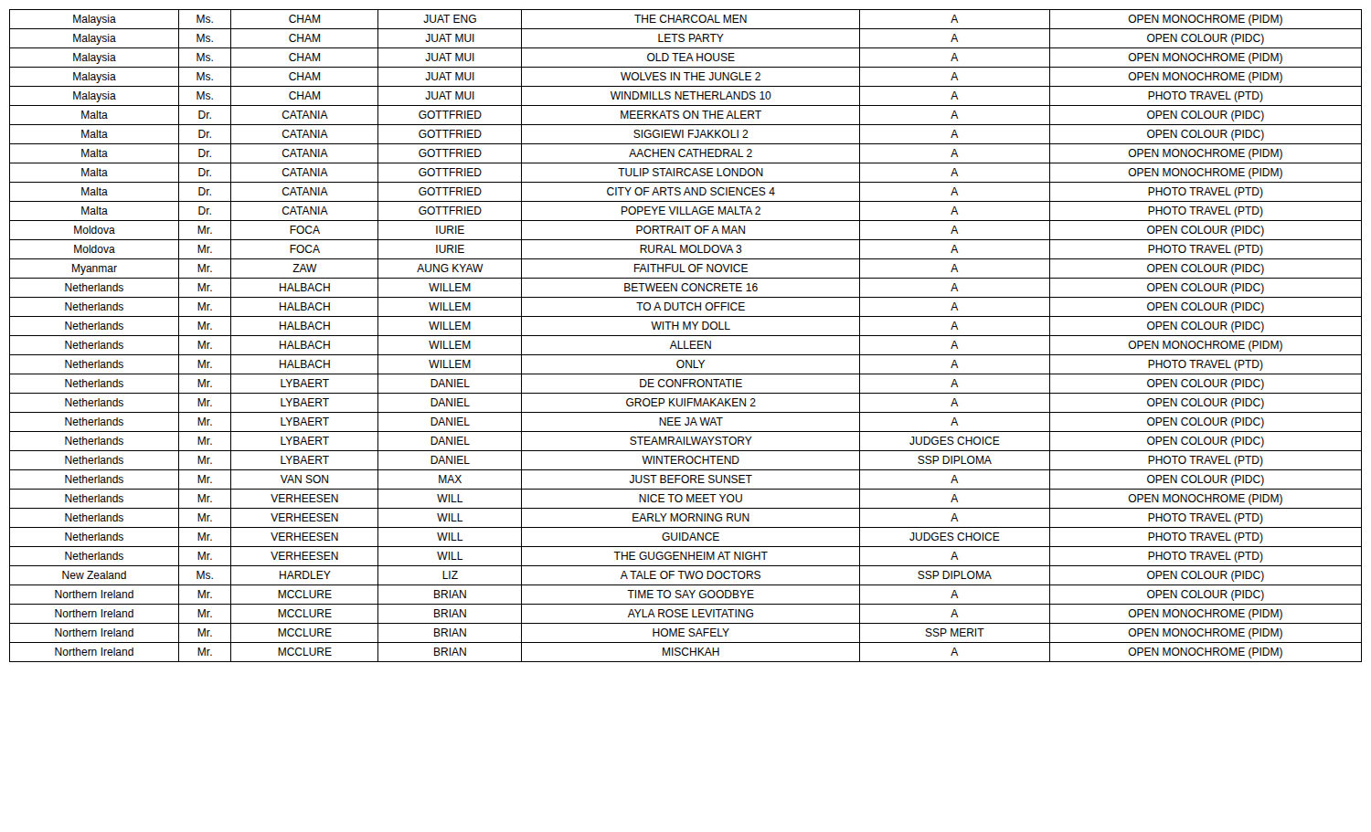| Malaysia | Ms. | CHAM | JUAT ENG | THE CHARCOAL MEN | A | OPEN MONOCHROME (PIDM) |
| Malaysia | Ms. | CHAM | JUAT MUI | LETS PARTY | A | OPEN COLOUR (PIDC) |
| Malaysia | Ms. | CHAM | JUAT MUI | OLD TEA HOUSE | A | OPEN MONOCHROME (PIDM) |
| Malaysia | Ms. | CHAM | JUAT MUI | WOLVES IN THE JUNGLE 2 | A | OPEN MONOCHROME (PIDM) |
| Malaysia | Ms. | CHAM | JUAT MUI | WINDMILLS NETHERLANDS 10 | A | PHOTO TRAVEL (PTD) |
| Malta | Dr. | CATANIA | GOTTFRIED | MEERKATS ON THE ALERT | A | OPEN COLOUR (PIDC) |
| Malta | Dr. | CATANIA | GOTTFRIED | SIGGIEWI FJAKKOLI 2 | A | OPEN COLOUR (PIDC) |
| Malta | Dr. | CATANIA | GOTTFRIED | AACHEN CATHEDRAL 2 | A | OPEN MONOCHROME (PIDM) |
| Malta | Dr. | CATANIA | GOTTFRIED | TULIP STAIRCASE LONDON | A | OPEN MONOCHROME (PIDM) |
| Malta | Dr. | CATANIA | GOTTFRIED | CITY OF ARTS AND SCIENCES 4 | A | PHOTO TRAVEL (PTD) |
| Malta | Dr. | CATANIA | GOTTFRIED | POPEYE VILLAGE MALTA 2 | A | PHOTO TRAVEL (PTD) |
| Moldova | Mr. | FOCA | IURIE | PORTRAIT OF A MAN | A | OPEN COLOUR (PIDC) |
| Moldova | Mr. | FOCA | IURIE | RURAL MOLDOVA 3 | A | PHOTO TRAVEL (PTD) |
| Myanmar | Mr. | ZAW | AUNG KYAW | FAITHFUL OF NOVICE | A | OPEN COLOUR (PIDC) |
| Netherlands | Mr. | HALBACH | WILLEM | BETWEEN CONCRETE 16 | A | OPEN COLOUR (PIDC) |
| Netherlands | Mr. | HALBACH | WILLEM | TO A DUTCH OFFICE | A | OPEN COLOUR (PIDC) |
| Netherlands | Mr. | HALBACH | WILLEM | WITH MY DOLL | A | OPEN COLOUR (PIDC) |
| Netherlands | Mr. | HALBACH | WILLEM | ALLEEN | A | OPEN MONOCHROME (PIDM) |
| Netherlands | Mr. | HALBACH | WILLEM | ONLY | A | PHOTO TRAVEL (PTD) |
| Netherlands | Mr. | LYBAERT | DANIEL | DE CONFRONTATIE | A | OPEN COLOUR (PIDC) |
| Netherlands | Mr. | LYBAERT | DANIEL | GROEP KUIFMAKAKEN 2 | A | OPEN COLOUR (PIDC) |
| Netherlands | Mr. | LYBAERT | DANIEL | NEE JA WAT | A | OPEN COLOUR (PIDC) |
| Netherlands | Mr. | LYBAERT | DANIEL | STEAMRAILWAYSTORY | JUDGES CHOICE | OPEN COLOUR (PIDC) |
| Netherlands | Mr. | LYBAERT | DANIEL | WINTEROCHTEND | SSP DIPLOMA | PHOTO TRAVEL (PTD) |
| Netherlands | Mr. | VAN SON | MAX | JUST BEFORE SUNSET | A | OPEN COLOUR (PIDC) |
| Netherlands | Mr. | VERHEESEN | WILL | NICE TO MEET YOU | A | OPEN MONOCHROME (PIDM) |
| Netherlands | Mr. | VERHEESEN | WILL | EARLY MORNING RUN | A | PHOTO TRAVEL (PTD) |
| Netherlands | Mr. | VERHEESEN | WILL | GUIDANCE | JUDGES CHOICE | PHOTO TRAVEL (PTD) |
| Netherlands | Mr. | VERHEESEN | WILL | THE GUGGENHEIM AT NIGHT | A | PHOTO TRAVEL (PTD) |
| New Zealand | Ms. | HARDLEY | LIZ | A TALE OF TWO DOCTORS | SSP DIPLOMA | OPEN COLOUR (PIDC) |
| Northern Ireland | Mr. | MCCLURE | BRIAN | TIME TO SAY GOODBYE | A | OPEN COLOUR (PIDC) |
| Northern Ireland | Mr. | MCCLURE | BRIAN | AYLA ROSE LEVITATING | A | OPEN MONOCHROME (PIDM) |
| Northern Ireland | Mr. | MCCLURE | BRIAN | HOME SAFELY | SSP MERIT | OPEN MONOCHROME (PIDM) |
| Northern Ireland | Mr. | MCCLURE | BRIAN | MISCHKAH | A | OPEN MONOCHROME (PIDM) |